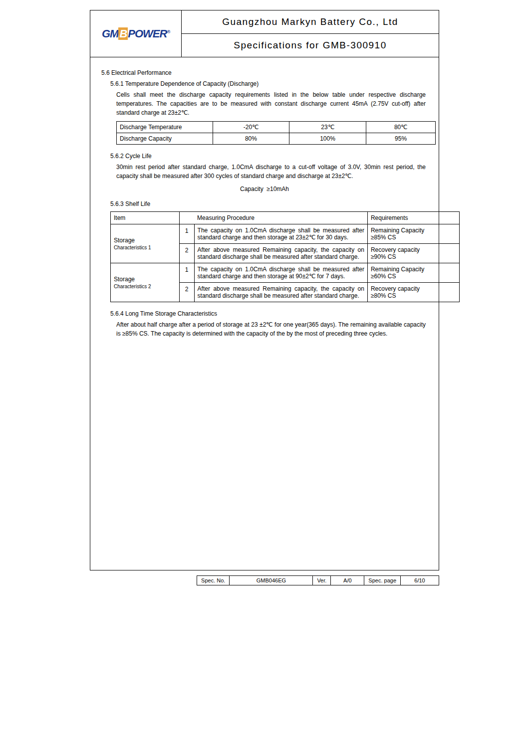GM BPOWER®
Guangzhou Markyn Battery Co., Ltd
Specifications for GMB-300910
5.6 Electrical Performance
5.6.1 Temperature Dependence of Capacity (Discharge)
Cells shall meet the discharge capacity requirements listed in the below table under respective discharge temperatures. The capacities are to be measured with constant discharge current 45mA (2.75V cut-off) after standard charge at 23±2℃.
| Discharge Temperature | -20℃ | 23℃ | 80℃ |
| Discharge Capacity | 80% | 100% | 95% |
5.6.2 Cycle Life
30min rest period after standard charge, 1.0CmA discharge to a cut-off voltage of 3.0V, 30min rest period, the capacity shall be measured after 300 cycles of standard charge and discharge at 23±2℃.
Capacity ≥10mAh
5.6.3 Shelf Life
| Item | | Measuring Procedure | Requirements |
| Storage Characteristics 1 | 1 | The capacity on 1.0CmA discharge shall be measured after standard charge and then storage at 23±2℃ for 30 days. | Remaining Capacity ≥85% CS |
| 2 | After above measured Remaining capacity, the capacity on standard discharge shall be measured after standard charge. | Recovery capacity ≥90% CS |
| Storage Characteristics 2 | 1 | The capacity on 1.0CmA discharge shall be measured after standard charge and then storage at 90±2℃ for 7 days. | Remaining Capacity ≥60% CS |
| 2 | After above measured Remaining capacity, the capacity on standard discharge shall be measured after standard charge. | Recovery capacity ≥80% CS |
5.6.4 Long Time Storage Characteristics
After about half charge after a period of storage at 23 ±2℃ for one year(365 days). The remaining available capacity is ≥85% CS. The capacity is determined with the capacity of the by the most of preceding three cycles.
| Spec. No. | GMB046EG | Ver. | A/0 | Spec. page | 6/10 |